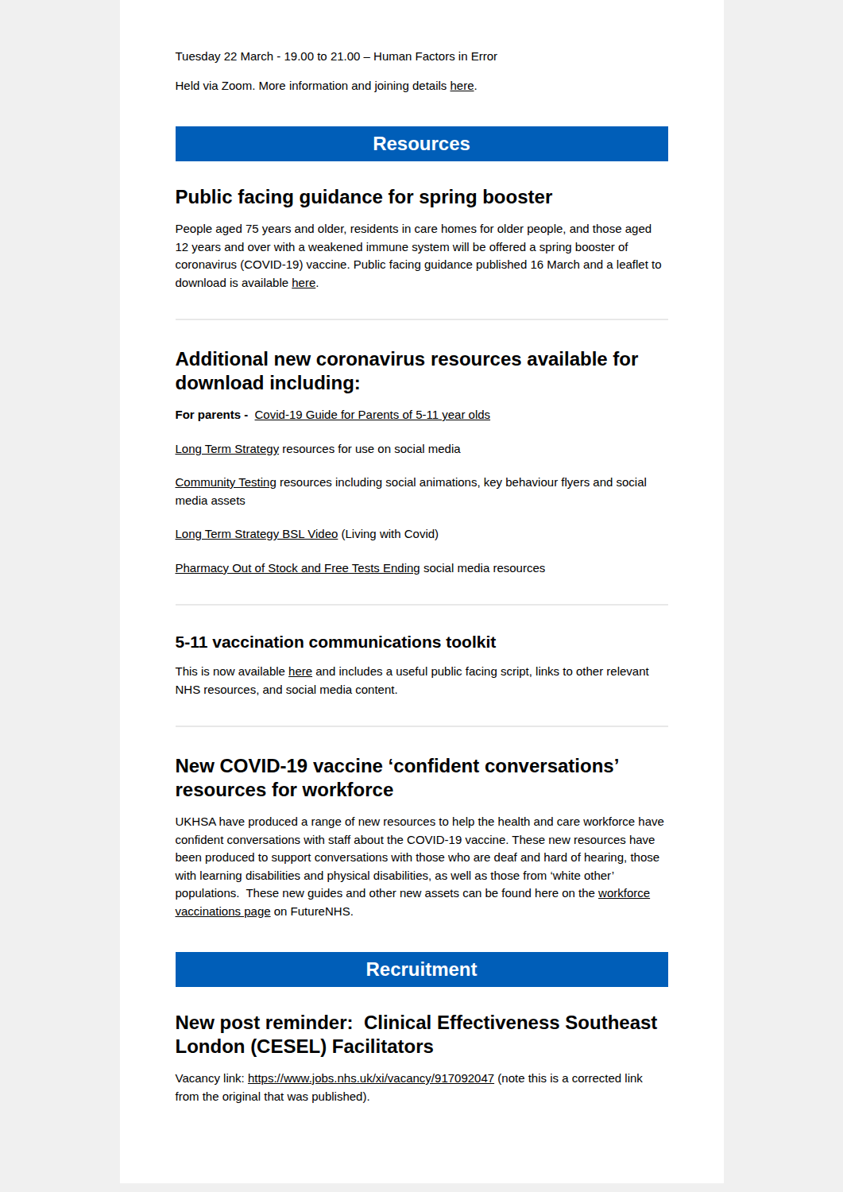Tuesday 22 March - 19.00 to 21.00 – Human Factors in Error
Held via Zoom. More information and joining details here.
Resources
Public facing guidance for spring booster
People aged 75 years and older, residents in care homes for older people, and those aged 12 years and over with a weakened immune system will be offered a spring booster of coronavirus (COVID-19) vaccine. Public facing guidance published 16 March and a leaflet to download is available here.
Additional new coronavirus resources available for download including:
For parents - Covid-19 Guide for Parents of 5-11 year olds
Long Term Strategy resources for use on social media
Community Testing resources including social animations, key behaviour flyers and social media assets
Long Term Strategy BSL Video (Living with Covid)
Pharmacy Out of Stock and Free Tests Ending social media resources
5-11 vaccination communications toolkit
This is now available here and includes a useful public facing script, links to other relevant NHS resources, and social media content.
New COVID-19 vaccine ‘confident conversations’ resources for workforce
UKHSA have produced a range of new resources to help the health and care workforce have confident conversations with staff about the COVID-19 vaccine. These new resources have been produced to support conversations with those who are deaf and hard of hearing, those with learning disabilities and physical disabilities, as well as those from ‘white other’ populations. These new guides and other new assets can be found here on the workforce vaccinations page on FutureNHS.
Recruitment
New post reminder: Clinical Effectiveness Southeast London (CESEL) Facilitators
Vacancy link: https://www.jobs.nhs.uk/xi/vacancy/917092047 (note this is a corrected link from the original that was published).